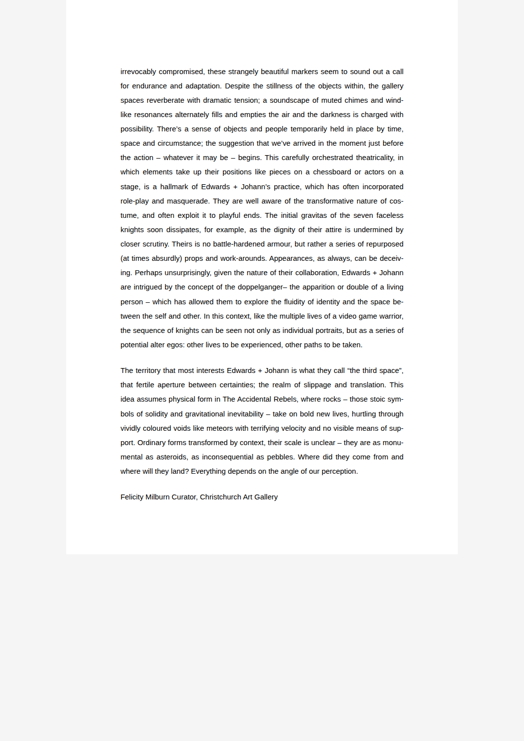irrevocably compromised, these strangely beautiful markers seem to sound out a call for endurance and adaptation. Despite the stillness of the objects within, the gallery spaces reverberate with dramatic tension; a soundscape of muted chimes and wind-like resonances alternately fills and empties the air and the darkness is charged with possibility. There’s a sense of objects and people temporarily held in place by time, space and circumstance; the suggestion that we’ve arrived in the moment just before the action – whatever it may be – begins. This carefully orchestrated theatricality, in which elements take up their positions like pieces on a chessboard or actors on a stage, is a hallmark of Edwards + Johann’s practice, which has often incorporated role-play and masquerade. They are well aware of the transformative nature of costume, and often exploit it to playful ends. The initial gravitas of the seven faceless knights soon dissipates, for example, as the dignity of their attire is undermined by closer scrutiny. Theirs is no battle-hardened armour, but rather a series of repurposed (at times absurdly) props and work-arounds. Appearances, as always, can be deceiving. Perhaps unsurprisingly, given the nature of their collaboration, Edwards + Johann are intrigued by the concept of the doppelganger– the apparition or double of a living person – which has allowed them to explore the fluidity of identity and the space between the self and other. In this context, like the multiple lives of a video game warrior, the sequence of knights can be seen not only as individual portraits, but as a series of potential alter egos: other lives to be experienced, other paths to be taken.
The territory that most interests Edwards + Johann is what they call “the third space”, that fertile aperture between certainties; the realm of slippage and translation. This idea assumes physical form in The Accidental Rebels, where rocks – those stoic symbols of solidity and gravitational inevitability – take on bold new lives, hurtling through vividly coloured voids like meteors with terrifying velocity and no visible means of support. Ordinary forms transformed by context, their scale is unclear – they are as monumental as asteroids, as inconsequential as pebbles. Where did they come from and where will they land? Everything depends on the angle of our perception.
Felicity Milburn Curator, Christchurch Art Gallery